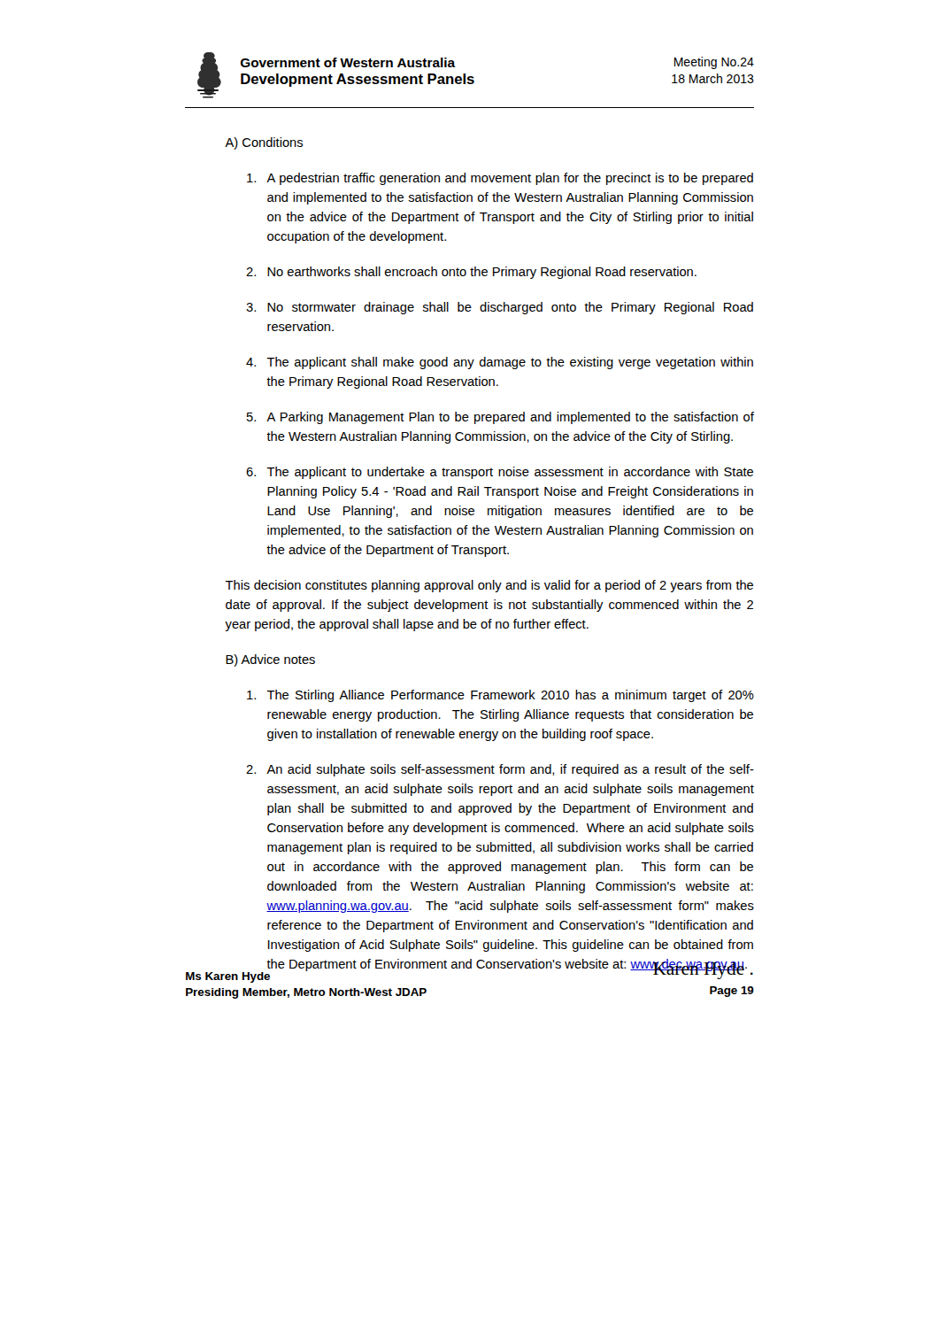Government of Western Australia Development Assessment Panels
Meeting No.24
18 March 2013
A) Conditions
A pedestrian traffic generation and movement plan for the precinct is to be prepared and implemented to the satisfaction of the Western Australian Planning Commission on the advice of the Department of Transport and the City of Stirling prior to initial occupation of the development.
No earthworks shall encroach onto the Primary Regional Road reservation.
No stormwater drainage shall be discharged onto the Primary Regional Road reservation.
The applicant shall make good any damage to the existing verge vegetation within the Primary Regional Road Reservation.
A Parking Management Plan to be prepared and implemented to the satisfaction of the Western Australian Planning Commission, on the advice of the City of Stirling.
The applicant to undertake a transport noise assessment in accordance with State Planning Policy 5.4 - 'Road and Rail Transport Noise and Freight Considerations in Land Use Planning', and noise mitigation measures identified are to be implemented, to the satisfaction of the Western Australian Planning Commission on the advice of the Department of Transport.
This decision constitutes planning approval only and is valid for a period of 2 years from the date of approval. If the subject development is not substantially commenced within the 2 year period, the approval shall lapse and be of no further effect.
B) Advice notes
The Stirling Alliance Performance Framework 2010 has a minimum target of 20% renewable energy production. The Stirling Alliance requests that consideration be given to installation of renewable energy on the building roof space.
An acid sulphate soils self-assessment form and, if required as a result of the self-assessment, an acid sulphate soils report and an acid sulphate soils management plan shall be submitted to and approved by the Department of Environment and Conservation before any development is commenced. Where an acid sulphate soils management plan is required to be submitted, all subdivision works shall be carried out in accordance with the approved management plan. This form can be downloaded from the Western Australian Planning Commission's website at: www.planning.wa.gov.au. The "acid sulphate soils self-assessment form" makes reference to the Department of Environment and Conservation's "Identification and Investigation of Acid Sulphate Soils" guideline. This guideline can be obtained from the Department of Environment and Conservation's website at: www.dec.wa.gov.au.
Ms Karen Hyde
Presiding Member, Metro North-West JDAP
Karen Hyde . Page 19